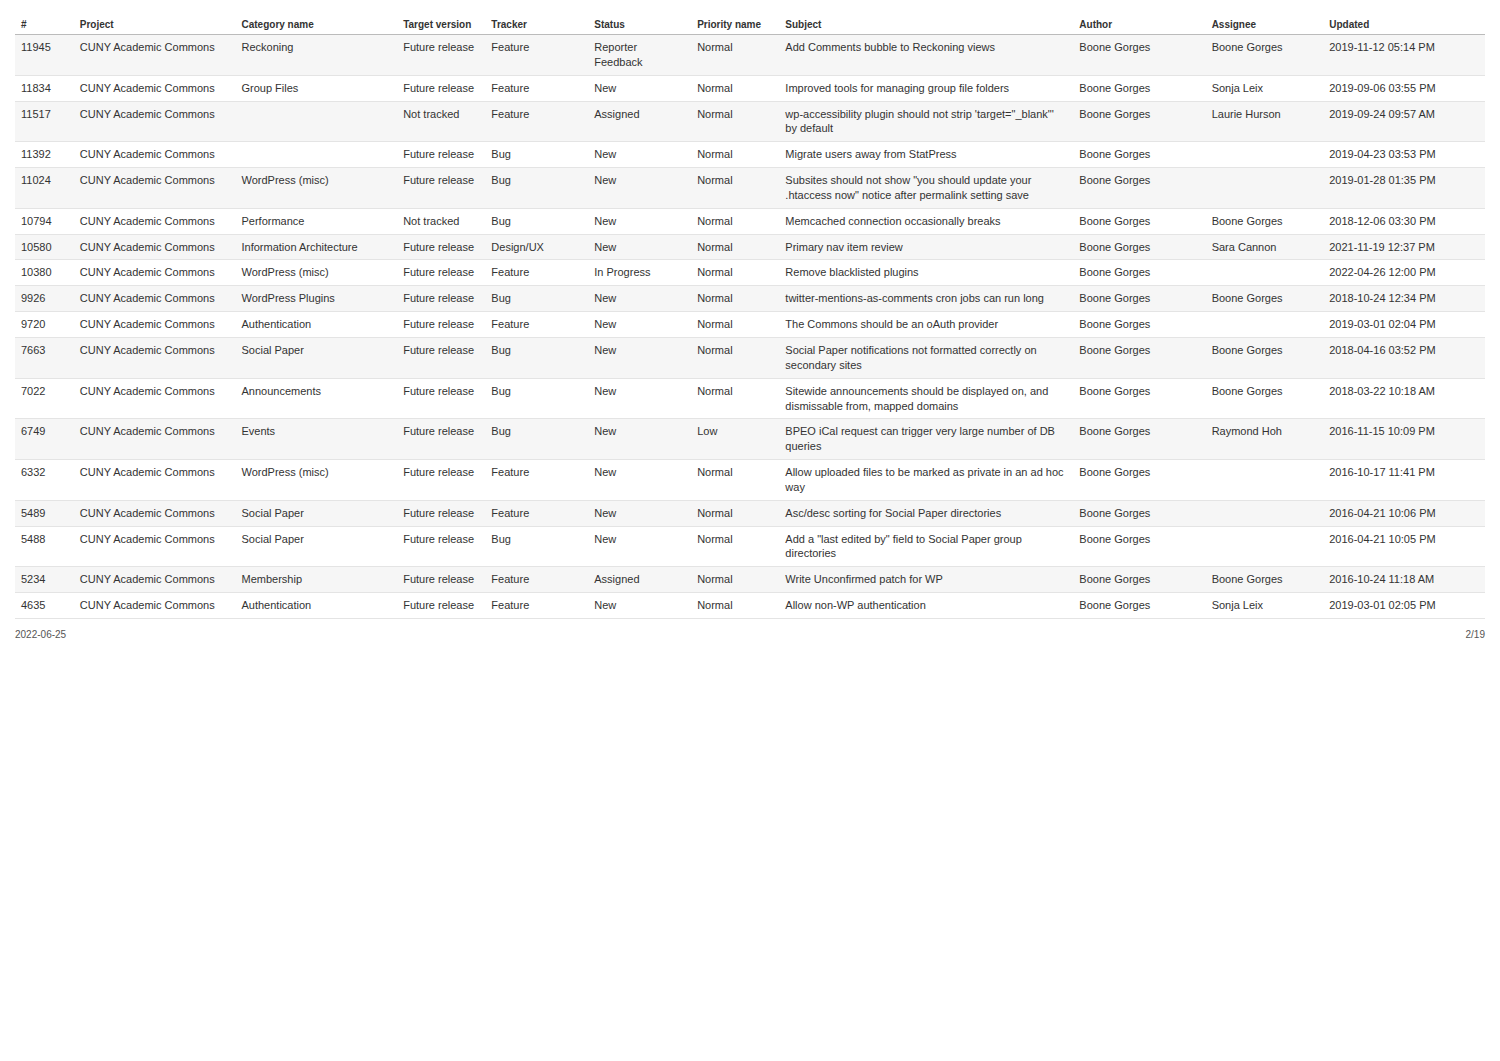| # | Project | Category name | Target version | Tracker | Status | Priority name | Subject | Author | Assignee | Updated |
| --- | --- | --- | --- | --- | --- | --- | --- | --- | --- | --- |
| 11945 | CUNY Academic Commons | Reckoning | Future release | Feature | Reporter Feedback | Normal | Add Comments bubble to Reckoning views | Boone Gorges | Boone Gorges | 2019-11-12 05:14 PM |
| 11834 | CUNY Academic Commons | Group Files | Future release | Feature | New | Normal | Improved tools for managing group file folders | Boone Gorges | Sonja Leix | 2019-09-06 03:55 PM |
| 11517 | CUNY Academic Commons | | Not tracked | Feature | Assigned | Normal | wp-accessibility plugin should not strip 'target="_blank"' by default | Boone Gorges | Laurie Hurson | 2019-09-24 09:57 AM |
| 11392 | CUNY Academic Commons | | Future release | Bug | New | Normal | Migrate users away from StatPress | Boone Gorges | | 2019-04-23 03:53 PM |
| 11024 | CUNY Academic Commons | WordPress (misc) | Future release | Bug | New | Normal | Subsites should not show "you should update your .htaccess now" notice after permalink setting save | Boone Gorges | | 2019-01-28 01:35 PM |
| 10794 | CUNY Academic Commons | Performance | Not tracked | Bug | New | Normal | Memcached connection occasionally breaks | Boone Gorges | Boone Gorges | 2018-12-06 03:30 PM |
| 10580 | CUNY Academic Commons | Information Architecture | Future release | Design/UX | New | Normal | Primary nav item review | Boone Gorges | Sara Cannon | 2021-11-19 12:37 PM |
| 10380 | CUNY Academic Commons | WordPress (misc) | Future release | Feature | In Progress | Normal | Remove blacklisted plugins | Boone Gorges | | 2022-04-26 12:00 PM |
| 9926 | CUNY Academic Commons | WordPress Plugins | Future release | Bug | New | Normal | twitter-mentions-as-comments cron jobs can run long | Boone Gorges | Boone Gorges | 2018-10-24 12:34 PM |
| 9720 | CUNY Academic Commons | Authentication | Future release | Feature | New | Normal | The Commons should be an oAuth provider | Boone Gorges | | 2019-03-01 02:04 PM |
| 7663 | CUNY Academic Commons | Social Paper | Future release | Bug | New | Normal | Social Paper notifications not formatted correctly on secondary sites | Boone Gorges | Boone Gorges | 2018-04-16 03:52 PM |
| 7022 | CUNY Academic Commons | Announcements | Future release | Bug | New | Normal | Sitewide announcements should be displayed on, and dismissable from, mapped domains | Boone Gorges | Boone Gorges | 2018-03-22 10:18 AM |
| 6749 | CUNY Academic Commons | Events | Future release | Bug | New | Low | BPEO iCal request can trigger very large number of DB queries | Boone Gorges | Raymond Hoh | 2016-11-15 10:09 PM |
| 6332 | CUNY Academic Commons | WordPress (misc) | Future release | Feature | New | Normal | Allow uploaded files to be marked as private in an ad hoc way | Boone Gorges | | 2016-10-17 11:41 PM |
| 5489 | CUNY Academic Commons | Social Paper | Future release | Feature | New | Normal | Asc/desc sorting for Social Paper directories | Boone Gorges | | 2016-04-21 10:06 PM |
| 5488 | CUNY Academic Commons | Social Paper | Future release | Bug | New | Normal | Add a "last edited by" field to Social Paper group directories | Boone Gorges | | 2016-04-21 10:05 PM |
| 5234 | CUNY Academic Commons | Membership | Future release | Feature | Assigned | Normal | Write Unconfirmed patch for WP | Boone Gorges | Boone Gorges | 2016-10-24 11:18 AM |
| 4635 | CUNY Academic Commons | Authentication | Future release | Feature | New | Normal | Allow non-WP authentication | Boone Gorges | Sonja Leix | 2019-03-01 02:05 PM |
2022-06-25
2/19